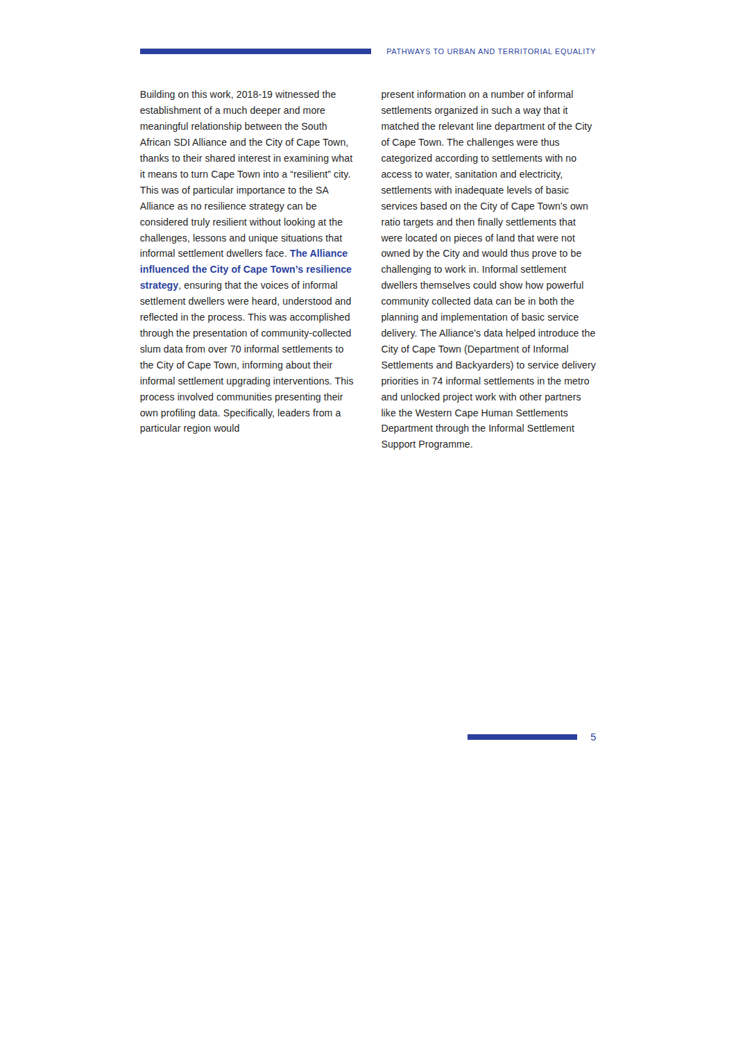Pathways to Urban and Territorial Equality
Building on this work, 2018-19 witnessed the establishment of a much deeper and more meaningful relationship between the South African SDI Alliance and the City of Cape Town, thanks to their shared interest in examining what it means to turn Cape Town into a “resilient” city. This was of particular importance to the SA Alliance as no resilience strategy can be considered truly resilient without looking at the challenges, lessons and unique situations that informal settlement dwellers face. The Alliance influenced the City of Cape Town’s resilience strategy, ensuring that the voices of informal settlement dwellers were heard, understood and reflected in the process. This was accomplished through the presentation of community-collected slum data from over 70 informal settlements to the City of Cape Town, informing about their informal settlement upgrading interventions. This process involved communities presenting their own profiling data. Specifically, leaders from a particular region would
present information on a number of informal settlements organized in such a way that it matched the relevant line department of the City of Cape Town. The challenges were thus categorized according to settlements with no access to water, sanitation and electricity, settlements with inadequate levels of basic services based on the City of Cape Town’s own ratio targets and then finally settlements that were located on pieces of land that were not owned by the City and would thus prove to be challenging to work in. Informal settlement dwellers themselves could show how powerful community collected data can be in both the planning and implementation of basic service delivery. The Alliance’s data helped introduce the City of Cape Town (Department of Informal Settlements and Backyarders) to service delivery priorities in 74 informal settlements in the metro and unlocked project work with other partners like the Western Cape Human Settlements Department through the Informal Settlement Support Programme.
5